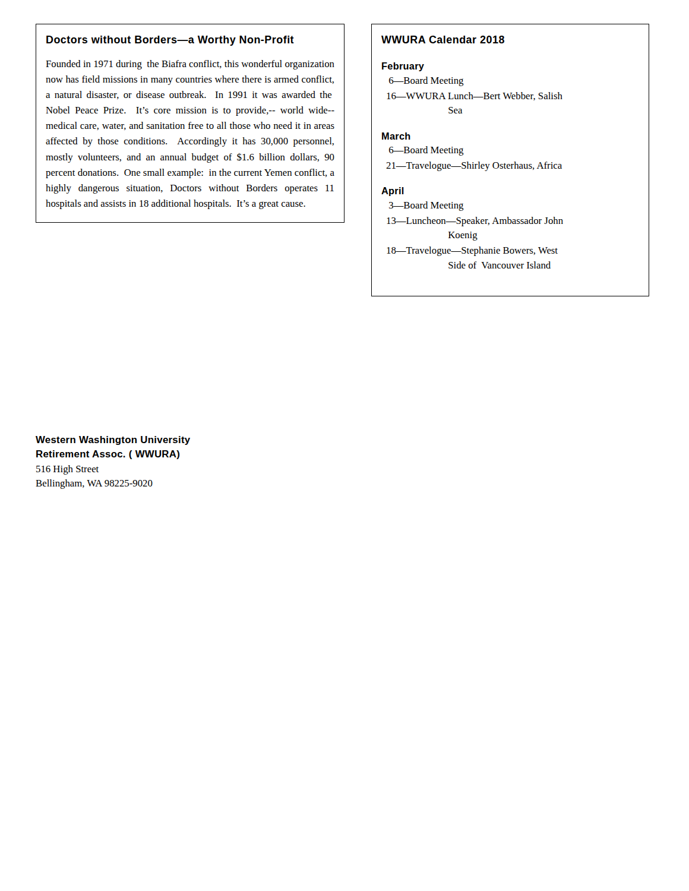Doctors without Borders—a Worthy Non-Profit
Founded in 1971 during the Biafra conflict, this wonderful organization now has field missions in many countries where there is armed conflict, a natural disaster, or disease outbreak. In 1991 it was awarded the Nobel Peace Prize. It’s core mission is to provide,-- world wide-- medical care, water, and sanitation free to all those who need it in areas affected by those conditions. Accordingly it has 30,000 personnel, mostly volunteers, and an annual budget of $1.6 billion dollars, 90 percent donations. One small example: in the current Yemen conflict, a highly dangerous situation, Doctors without Borders operates 11 hospitals and assists in 18 additional hospitals. It’s a great cause.
WWURA Calendar 2018
February
6—Board Meeting
16—WWURA Lunch—Bert Webber, Salish Sea
March
6—Board Meeting
21—Travelogue—Shirley Osterhaus, Africa
April
3—Board Meeting
13—Luncheon—Speaker, Ambassador John Koenig
18—Travelogue—Stephanie Bowers, West Side of Vancouver Island
Western Washington University
Retirement Assoc. ( WWURA)
516 High Street
Bellingham, WA 98225-9020